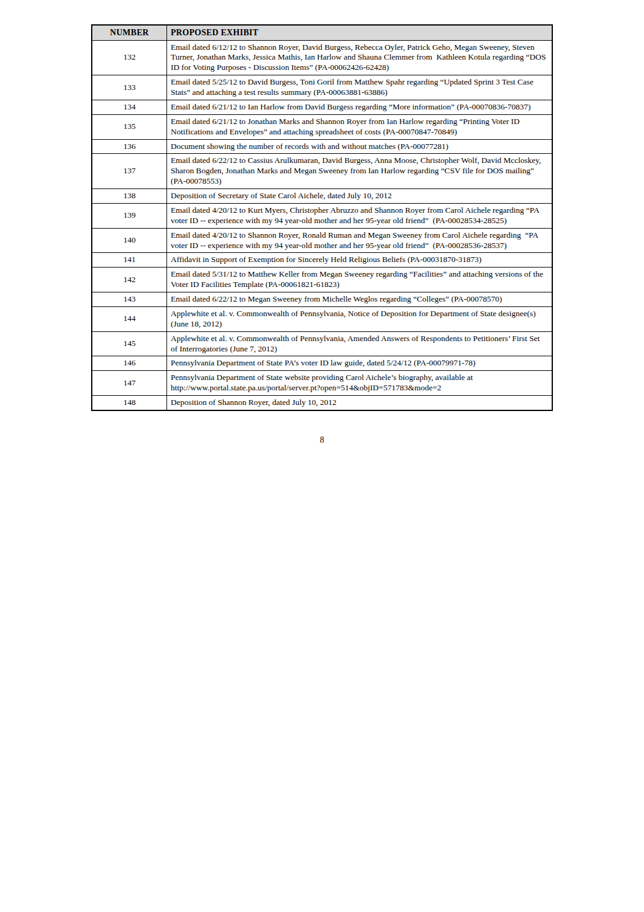| NUMBER | PROPOSED EXHIBIT |
| --- | --- |
| 132 | Email dated 6/12/12 to Shannon Royer, David Burgess, Rebecca Oyler, Patrick Geho, Megan Sweeney, Steven Turner, Jonathan Marks, Jessica Mathis, Ian Harlow and Shauna Clemmer from Kathleen Kotula regarding “DOS ID for Voting Purposes - Discussion Items” (PA-00062426-62428) |
| 133 | Email dated 5/25/12 to David Burgess, Toni Goril from Matthew Spahr regarding “Updated Sprint 3 Test Case Stats” and attaching a test results summary (PA-00063881-63886) |
| 134 | Email dated 6/21/12 to Ian Harlow from David Burgess regarding “More information” (PA-00070836-70837) |
| 135 | Email dated 6/21/12 to Jonathan Marks and Shannon Royer from Ian Harlow regarding “Printing Voter ID Notifications and Envelopes” and attaching spreadsheet of costs (PA-00070847-70849) |
| 136 | Document showing the number of records with and without matches (PA-00077281) |
| 137 | Email dated 6/22/12 to Cassius Arulkumaran, David Burgess, Anna Moose, Christopher Wolf, David Mccloskey, Sharon Bogden, Jonathan Marks and Megan Sweeney from Ian Harlow regarding “CSV file for DOS mailing” (PA-00078553) |
| 138 | Deposition of Secretary of State Carol Aichele, dated July 10, 2012 |
| 139 | Email dated 4/20/12 to Kurt Myers, Christopher Abruzzo and Shannon Royer from Carol Aichele regarding “PA voter ID -- experience with my 94 year-old mother and her 95-year old friend” (PA-00028534-28525) |
| 140 | Email dated 4/20/12 to Shannon Royer, Ronald Ruman and Megan Sweeney from Carol Aichele regarding “PA voter ID -- experience with my 94 year-old mother and her 95-year old friend” (PA-00028536-28537) |
| 141 | Affidavit in Support of Exemption for Sincerely Held Religious Beliefs (PA-00031870-31873) |
| 142 | Email dated 5/31/12 to Matthew Keller from Megan Sweeney regarding “Facilities” and attaching versions of the Voter ID Facilities Template (PA-00061821-61823) |
| 143 | Email dated 6/22/12 to Megan Sweeney from Michelle Weglos regarding “Colleges” (PA-00078570) |
| 144 | Applewhite et al. v. Commonwealth of Pennsylvania, Notice of Deposition for Department of State designee(s) (June 18, 2012) |
| 145 | Applewhite et al. v. Commonwealth of Pennsylvania, Amended Answers of Respondents to Petitioners’ First Set of Interrogatories (June 7, 2012) |
| 146 | Pennsylvania Department of State PA’s voter ID law guide, dated 5/24/12 (PA-00079971-78) |
| 147 | Pennsylvania Department of State website providing Carol Aichele’s biography, available at http://www.portal.state.pa.us/portal/server.pt?open=514&objID=571783&mode=2 |
| 148 | Deposition of Shannon Royer, dated July 10, 2012 |
8